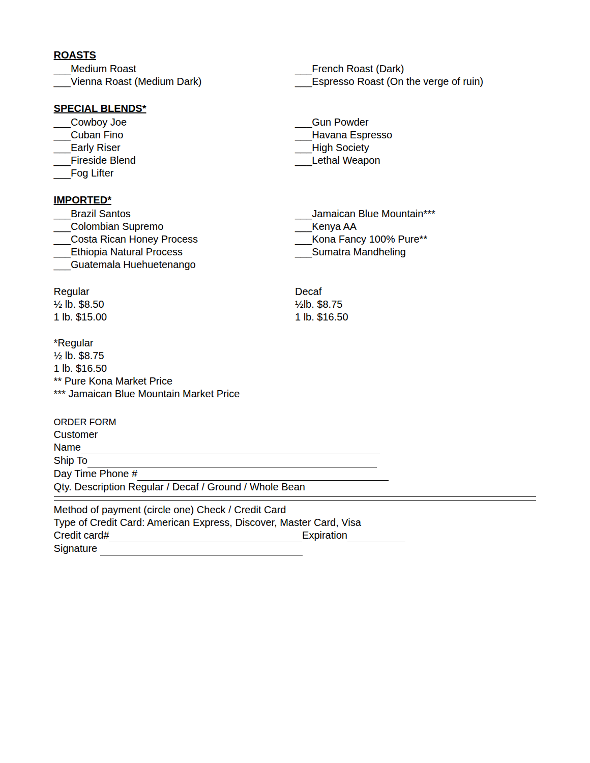ROASTS
| ___Medium Roast ___Vienna Roast (Medium Dark) | ___French Roast (Dark) ___Espresso Roast (On the verge of ruin) |
SPECIAL BLENDS*
| ___Cowboy Joe ___Cuban Fino ___Early Riser ___Fireside Blend ___Fog Lifter | ___Gun Powder ___Havana Espresso ___High Society ___Lethal Weapon |
IMPORTED*
| ___Brazil Santos ___Colombian Supremo ___Costa Rican Honey Process ___Ethiopia Natural Process ___Guatemala Huehuetenango | ___Jamaican Blue Mountain*** ___Kenya AA ___Kona Fancy 100% Pure** ___Sumatra Mandheling |
| Regular ½ lb. $8.50 1 lb. $15.00 | Decaf ½lb. $8.75 1 lb. $16.50 |
*Regular
½ lb. $8.75
1 lb. $16.50
** Pure Kona Market Price
*** Jamaican Blue Mountain Market Price
ORDER FORM
Customer
Name
Ship To
Day Time Phone #
Qty. Description Regular / Decaf / Ground / Whole Bean
Method of payment (circle one) Check / Credit Card
Type of Credit Card: American Express, Discover, Master Card, Visa
Credit card# Expiration
Signature